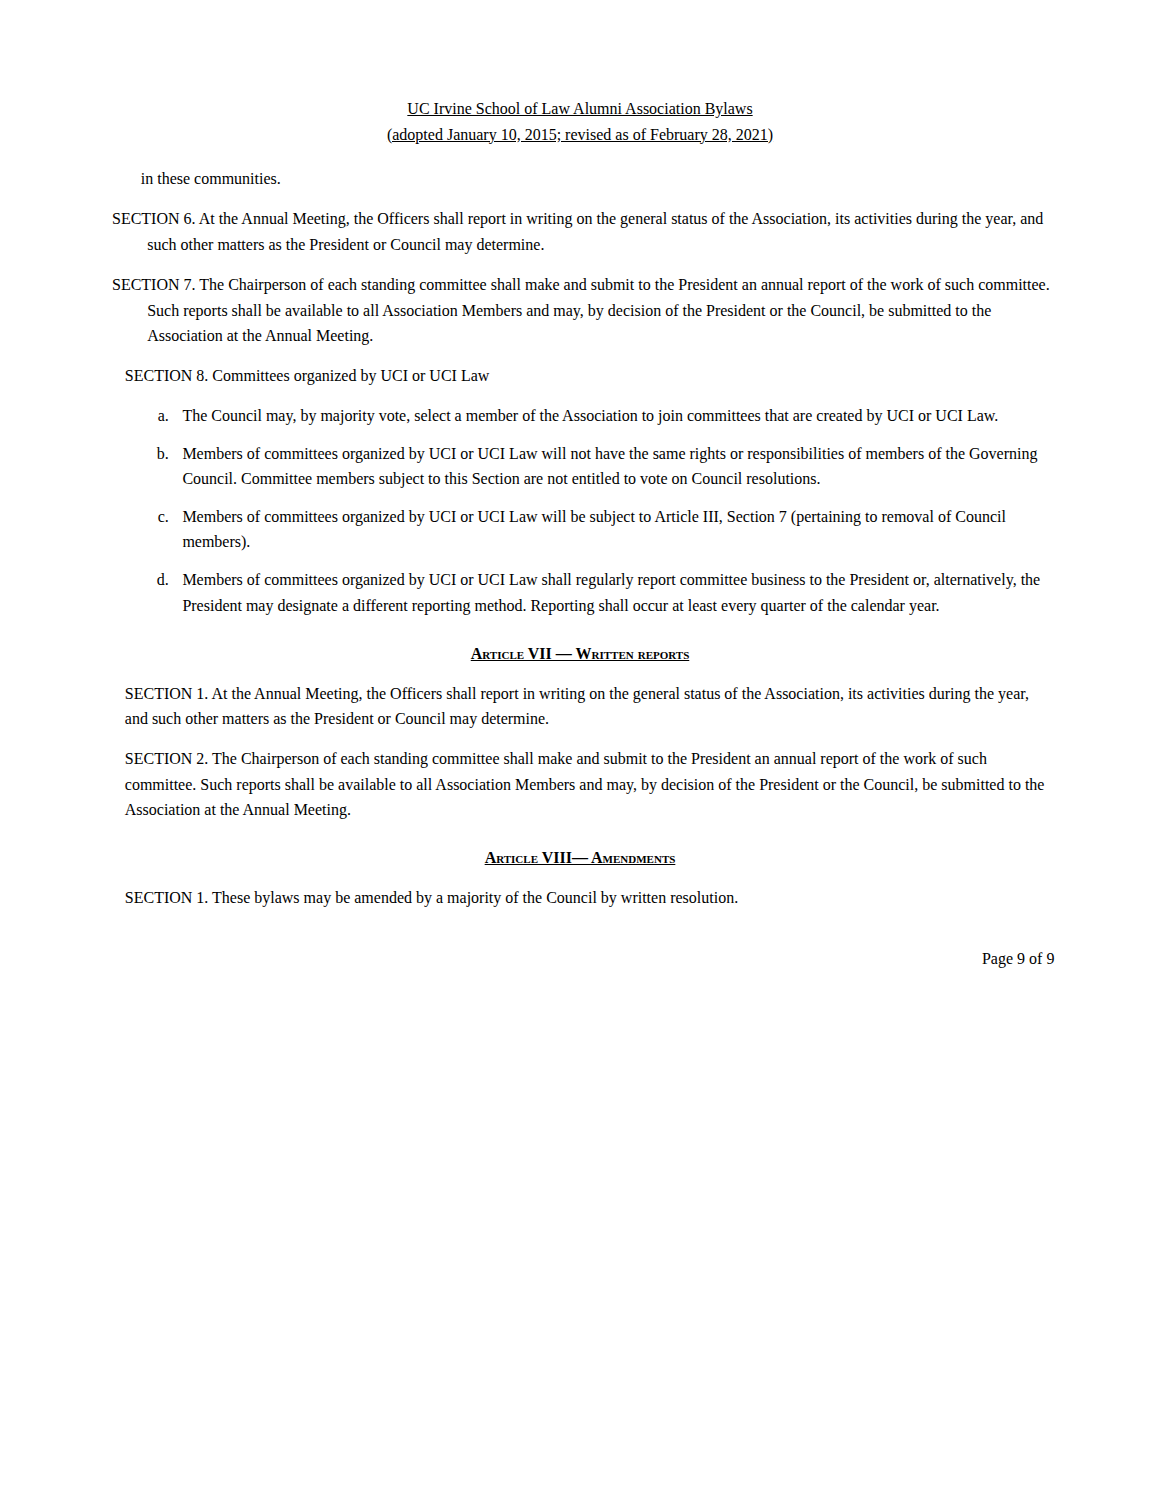UC Irvine School of Law Alumni Association Bylaws
(adopted January 10, 2015; revised as of February 28, 2021)
in these communities.
SECTION 6. At the Annual Meeting, the Officers shall report in writing on the general status of the Association, its activities during the year, and such other matters as the President or Council may determine.
SECTION 7. The Chairperson of each standing committee shall make and submit to the President an annual report of the work of such committee. Such reports shall be available to all Association Members and may, by decision of the President or the Council, be submitted to the Association at the Annual Meeting.
SECTION 8. Committees organized by UCI or UCI Law
The Council may, by majority vote, select a member of the Association to join committees that are created by UCI or UCI Law.
Members of committees organized by UCI or UCI Law will not have the same rights or responsibilities of members of the Governing Council. Committee members subject to this Section are not entitled to vote on Council resolutions.
Members of committees organized by UCI or UCI Law will be subject to Article III, Section 7 (pertaining to removal of Council members).
Members of committees organized by UCI or UCI Law shall regularly report committee business to the President or, alternatively, the President may designate a different reporting method. Reporting shall occur at least every quarter of the calendar year.
Article VII — Written reports
SECTION 1. At the Annual Meeting, the Officers shall report in writing on the general status of the Association, its activities during the year, and such other matters as the President or Council may determine.
SECTION 2. The Chairperson of each standing committee shall make and submit to the President an annual report of the work of such committee. Such reports shall be available to all Association Members and may, by decision of the President or the Council, be submitted to the Association at the Annual Meeting.
Article VIII— Amendments
SECTION 1. These bylaws may be amended by a majority of the Council by written resolution.
Page 9 of 9